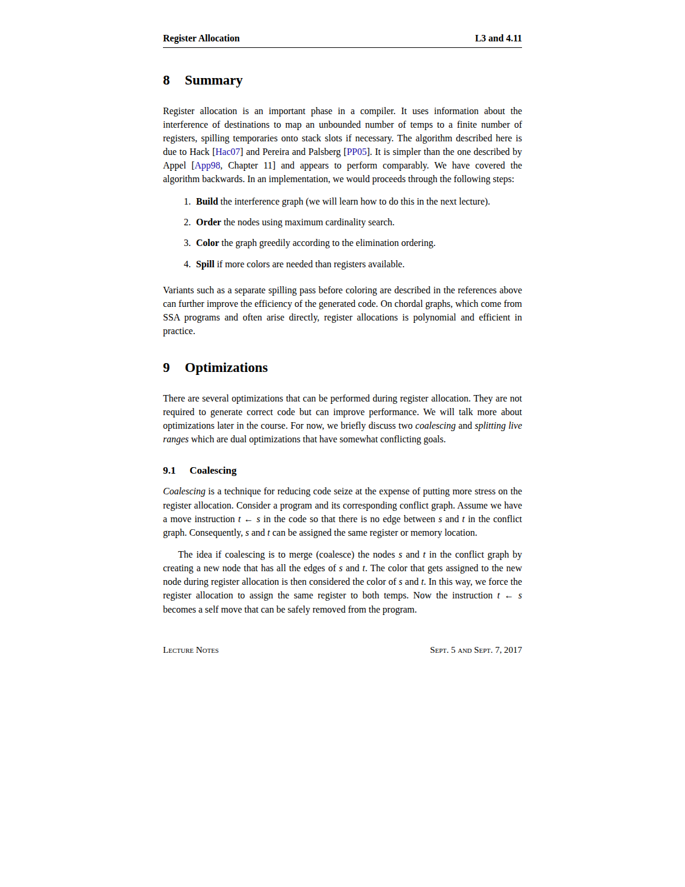Register Allocation L3 and 4.11
8 Summary
Register allocation is an important phase in a compiler. It uses information about the interference of destinations to map an unbounded number of temps to a finite number of registers, spilling temporaries onto stack slots if necessary. The algorithm described here is due to Hack [Hac07] and Pereira and Palsberg [PP05]. It is simpler than the one described by Appel [App98, Chapter 11] and appears to perform comparably. We have covered the algorithm backwards. In an implementation, we would proceeds through the following steps:
Build the interference graph (we will learn how to do this in the next lecture).
Order the nodes using maximum cardinality search.
Color the graph greedily according to the elimination ordering.
Spill if more colors are needed than registers available.
Variants such as a separate spilling pass before coloring are described in the references above can further improve the efficiency of the generated code. On chordal graphs, which come from SSA programs and often arise directly, register allocations is polynomial and efficient in practice.
9 Optimizations
There are several optimizations that can be performed during register allocation. They are not required to generate correct code but can improve performance. We will talk more about optimizations later in the course. For now, we briefly discuss two coalescing and splitting live ranges which are dual optimizations that have somewhat conflicting goals.
9.1 Coalescing
Coalescing is a technique for reducing code seize at the expense of putting more stress on the register allocation. Consider a program and its corresponding conflict graph. Assume we have a move instruction t ← s in the code so that there is no edge between s and t in the conflict graph. Consequently, s and t can be assigned the same register or memory location.
The idea if coalescing is to merge (coalesce) the nodes s and t in the conflict graph by creating a new node that has all the edges of s and t. The color that gets assigned to the new node during register allocation is then considered the color of s and t. In this way, we force the register allocation to assign the same register to both temps. Now the instruction t ← s becomes a self move that can be safely removed from the program.
Lecture Notes Sept. 5 and Sept. 7, 2017